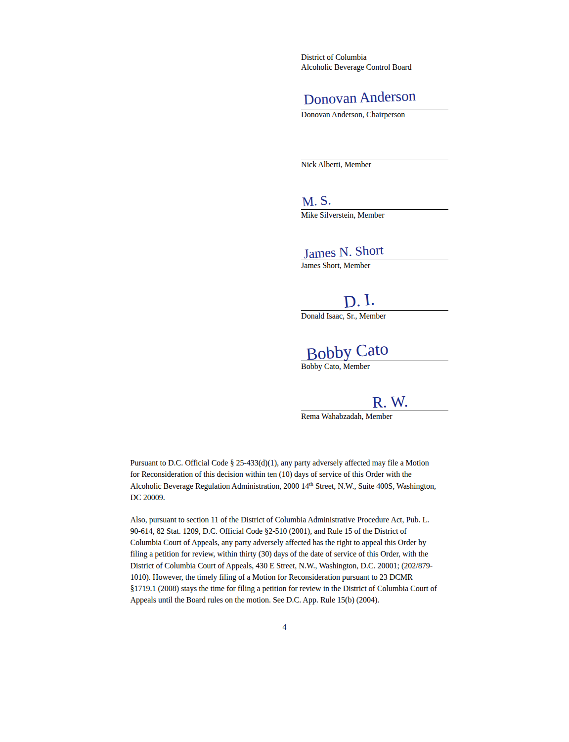District of Columbia
Alcoholic Beverage Control Board
Donovan Anderson
Donovan Anderson, Chairperson
Nick Alberti, Member
M. S.
Mike Silverstein, Member
James N. Short
James Short, Member
D. I.
Donald Isaac, Sr., Member
Bobby Cato
Bobby Cato, Member
R. W.
Rema Wahabzadah, Member
Pursuant to D.C. Official Code § 25-433(d)(1), any party adversely affected may file a Motion for Reconsideration of this decision within ten (10) days of service of this Order with the Alcoholic Beverage Regulation Administration, 2000 14th Street, N.W., Suite 400S, Washington, DC 20009.
Also, pursuant to section 11 of the District of Columbia Administrative Procedure Act, Pub. L. 90-614, 82 Stat. 1209, D.C. Official Code §2-510 (2001), and Rule 15 of the District of Columbia Court of Appeals, any party adversely affected has the right to appeal this Order by filing a petition for review, within thirty (30) days of the date of service of this Order, with the District of Columbia Court of Appeals, 430 E Street, N.W., Washington, D.C. 20001; (202/879-1010). However, the timely filing of a Motion for Reconsideration pursuant to 23 DCMR §1719.1 (2008) stays the time for filing a petition for review in the District of Columbia Court of Appeals until the Board rules on the motion. See D.C. App. Rule 15(b) (2004).
4